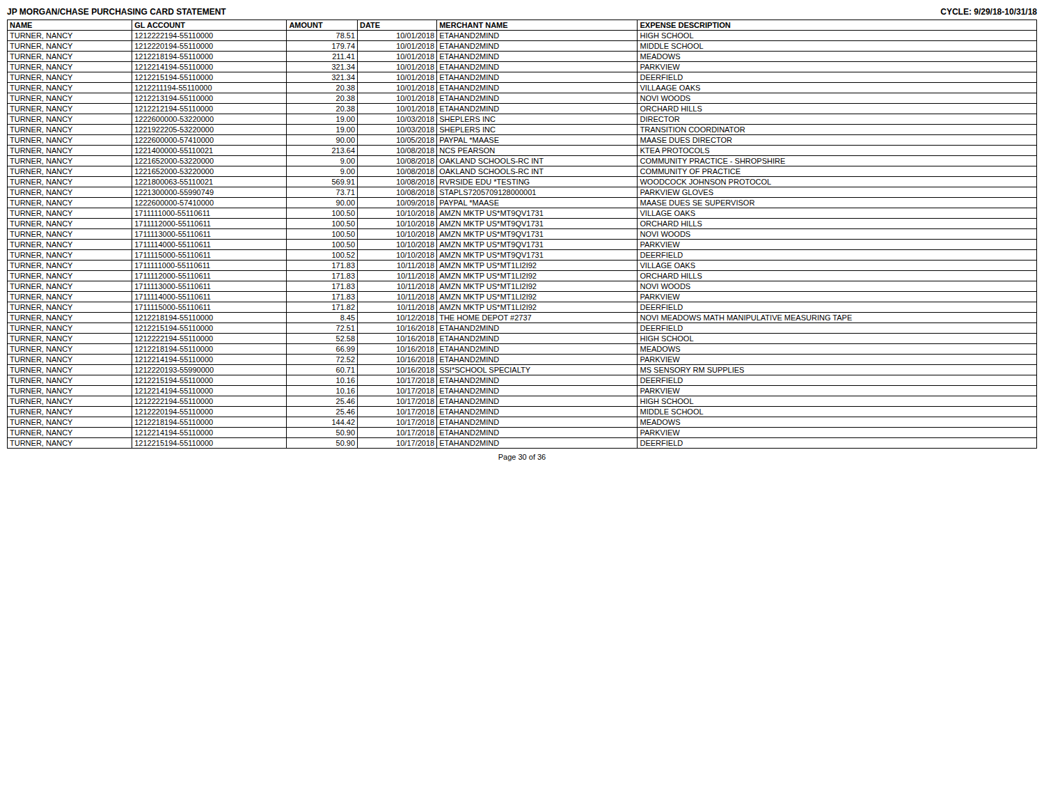JP MORGAN/CHASE PURCHASING CARD STATEMENT CYCLE: 9/29/18-10/31/18
| NAME | GL ACCOUNT | AMOUNT | DATE | MERCHANT NAME | EXPENSE DESCRIPTION |
| --- | --- | --- | --- | --- | --- |
| TURNER, NANCY | 1212222194-55110000 | 78.51 | 10/01/2018 | ETAHAND2MIND | HIGH SCHOOL |
| TURNER, NANCY | 1212220194-55110000 | 179.74 | 10/01/2018 | ETAHAND2MIND | MIDDLE SCHOOL |
| TURNER, NANCY | 1212218194-55110000 | 211.41 | 10/01/2018 | ETAHAND2MIND | MEADOWS |
| TURNER, NANCY | 1212214194-55110000 | 321.34 | 10/01/2018 | ETAHAND2MIND | PARKVIEW |
| TURNER, NANCY | 1212215194-55110000 | 321.34 | 10/01/2018 | ETAHAND2MIND | DEERFIELD |
| TURNER, NANCY | 1212211194-55110000 | 20.38 | 10/01/2018 | ETAHAND2MIND | VILLAAGE OAKS |
| TURNER, NANCY | 1212213194-55110000 | 20.38 | 10/01/2018 | ETAHAND2MIND | NOVI WOODS |
| TURNER, NANCY | 1212212194-55110000 | 20.38 | 10/01/2018 | ETAHAND2MIND | ORCHARD HILLS |
| TURNER, NANCY | 1222600000-53220000 | 19.00 | 10/03/2018 | SHEPLERS INC | DIRECTOR |
| TURNER, NANCY | 1221922205-53220000 | 19.00 | 10/03/2018 | SHEPLERS INC | TRANSITION COORDINATOR |
| TURNER, NANCY | 1222600000-57410000 | 90.00 | 10/05/2018 | PAYPAL *MAASE | MAASE DUES DIRECTOR |
| TURNER, NANCY | 1221400000-55110021 | 213.64 | 10/08/2018 | NCS PEARSON | KTEA PROTOCOLS |
| TURNER, NANCY | 1221652000-53220000 | 9.00 | 10/08/2018 | OAKLAND SCHOOLS-RC INT | COMMUNITY PRACTICE - SHROPSHIRE |
| TURNER, NANCY | 1221652000-53220000 | 9.00 | 10/08/2018 | OAKLAND SCHOOLS-RC INT | COMMUNITY OF PRACTICE |
| TURNER, NANCY | 1221800063-55110021 | 569.91 | 10/08/2018 | RVRSIDE EDU *TESTING | WOODCOCK JOHNSON PROTOCOL |
| TURNER, NANCY | 1221300000-55990749 | 73.71 | 10/08/2018 | STAPLS7205709128000001 | PARKVIEW GLOVES |
| TURNER, NANCY | 1222600000-57410000 | 90.00 | 10/09/2018 | PAYPAL *MAASE | MAASE DUES SE SUPERVISOR |
| TURNER, NANCY | 1711111000-55110611 | 100.50 | 10/10/2018 | AMZN MKTP US*MT9QV1731 | VILLAGE OAKS |
| TURNER, NANCY | 1711112000-55110611 | 100.50 | 10/10/2018 | AMZN MKTP US*MT9QV1731 | ORCHARD HILLS |
| TURNER, NANCY | 1711113000-55110611 | 100.50 | 10/10/2018 | AMZN MKTP US*MT9QV1731 | NOVI WOODS |
| TURNER, NANCY | 1711114000-55110611 | 100.50 | 10/10/2018 | AMZN MKTP US*MT9QV1731 | PARKVIEW |
| TURNER, NANCY | 1711115000-55110611 | 100.52 | 10/10/2018 | AMZN MKTP US*MT9QV1731 | DEERFIELD |
| TURNER, NANCY | 1711111000-55110611 | 171.83 | 10/11/2018 | AMZN MKTP US*MT1LI2I92 | VILLAGE OAKS |
| TURNER, NANCY | 1711112000-55110611 | 171.83 | 10/11/2018 | AMZN MKTP US*MT1LI2I92 | ORCHARD HILLS |
| TURNER, NANCY | 1711113000-55110611 | 171.83 | 10/11/2018 | AMZN MKTP US*MT1LI2I92 | NOVI WOODS |
| TURNER, NANCY | 1711114000-55110611 | 171.83 | 10/11/2018 | AMZN MKTP US*MT1LI2I92 | PARKVIEW |
| TURNER, NANCY | 1711115000-55110611 | 171.82 | 10/11/2018 | AMZN MKTP US*MT1LI2I92 | DEERFIELD |
| TURNER, NANCY | 1212218194-55110000 | 8.45 | 10/12/2018 | THE HOME DEPOT #2737 | NOVI MEADOWS MATH MANIPULATIVE MEASURING TAPE |
| TURNER, NANCY | 1212215194-55110000 | 72.51 | 10/16/2018 | ETAHAND2MIND | DEERFIELD |
| TURNER, NANCY | 1212222194-55110000 | 52.58 | 10/16/2018 | ETAHAND2MIND | HIGH SCHOOL |
| TURNER, NANCY | 1212218194-55110000 | 66.99 | 10/16/2018 | ETAHAND2MIND | MEADOWS |
| TURNER, NANCY | 1212214194-55110000 | 72.52 | 10/16/2018 | ETAHAND2MIND | PARKVIEW |
| TURNER, NANCY | 1212220193-55990000 | 60.71 | 10/16/2018 | SSI*SCHOOL SPECIALTY | MS SENSORY RM SUPPLIES |
| TURNER, NANCY | 1212215194-55110000 | 10.16 | 10/17/2018 | ETAHAND2MIND | DEERFIELD |
| TURNER, NANCY | 1212214194-55110000 | 10.16 | 10/17/2018 | ETAHAND2MIND | PARKVIEW |
| TURNER, NANCY | 1212222194-55110000 | 25.46 | 10/17/2018 | ETAHAND2MIND | HIGH SCHOOL |
| TURNER, NANCY | 1212220194-55110000 | 25.46 | 10/17/2018 | ETAHAND2MIND | MIDDLE SCHOOL |
| TURNER, NANCY | 1212218194-55110000 | 144.42 | 10/17/2018 | ETAHAND2MIND | MEADOWS |
| TURNER, NANCY | 1212214194-55110000 | 50.90 | 10/17/2018 | ETAHAND2MIND | PARKVIEW |
| TURNER, NANCY | 1212215194-55110000 | 50.90 | 10/17/2018 | ETAHAND2MIND | DEERFIELD |
Page 30 of 36